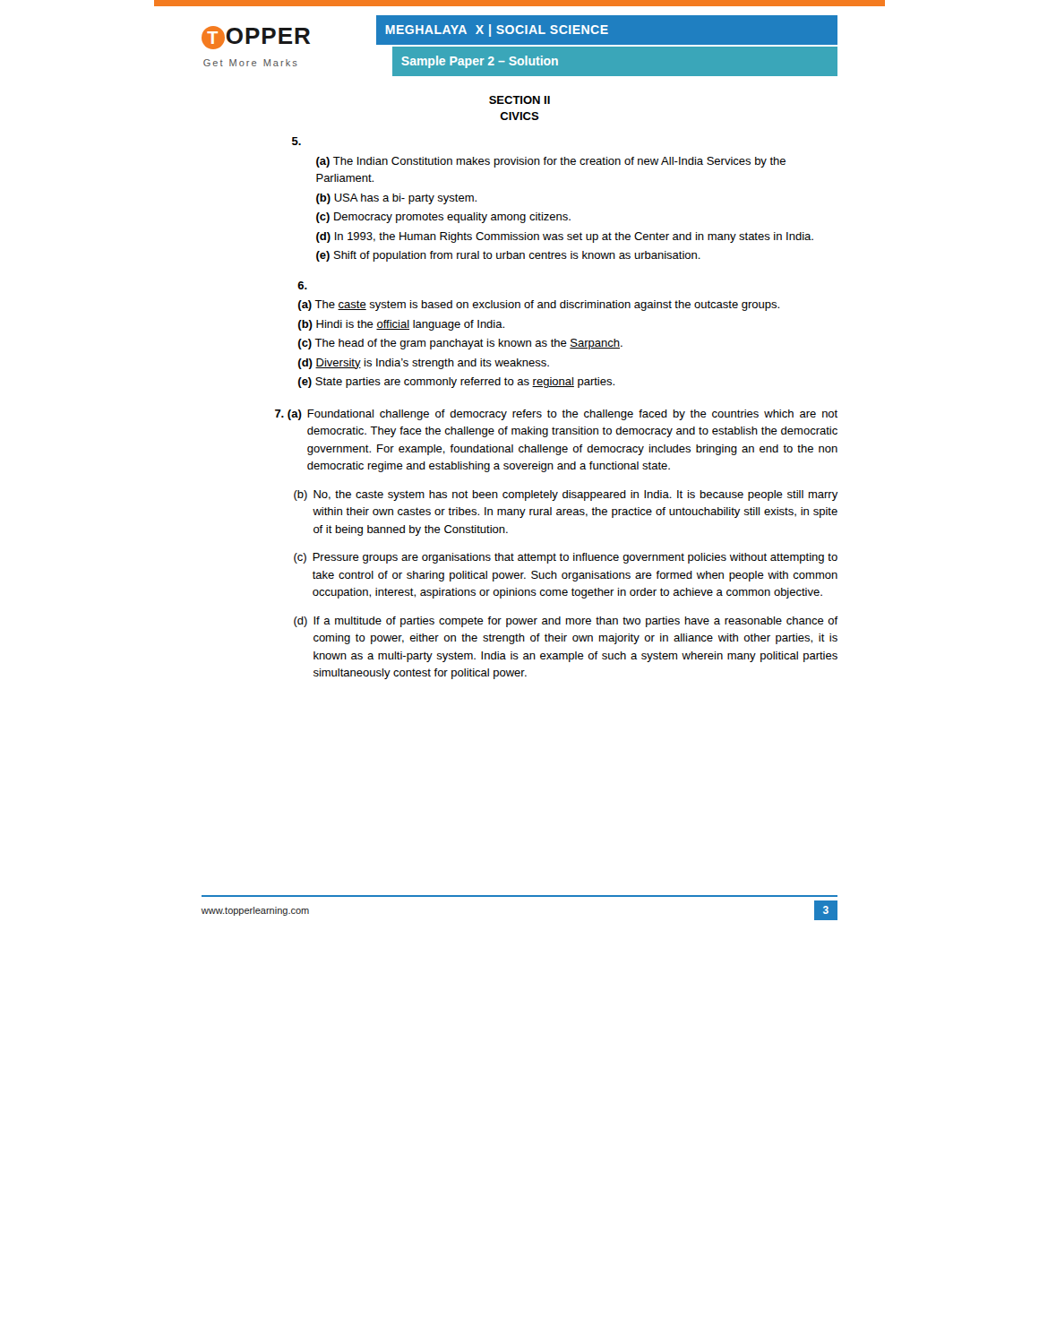TOPPER
Get More Marks
MEGHALAYA X | SOCIAL SCIENCE
Sample Paper 2 – Solution
SECTION II
CIVICS
5.
(a) The Indian Constitution makes provision for the creation of new All-India Services by the Parliament.
(b) USA has a bi- party system.
(c) Democracy promotes equality among citizens.
(d) In 1993, the Human Rights Commission was set up at the Center and in many states in India.
(e) Shift of population from rural to urban centres is known as urbanisation.
6.
(a) The caste system is based on exclusion of and discrimination against the outcaste groups.
(b) Hindi is the official language of India.
(c) The head of the gram panchayat is known as the Sarpanch.
(d) Diversity is India’s strength and its weakness.
(e) State parties are commonly referred to as regional parties.
7. (a)
Foundational challenge of democracy refers to the challenge faced by the countries which are not democratic. They face the challenge of making transition to democracy and to establish the democratic government. For example, foundational challenge of democracy includes bringing an end to the non democratic regime and establishing a sovereign and a functional state.
(b)
No, the caste system has not been completely disappeared in India. It is because people still marry within their own castes or tribes. In many rural areas, the practice of untouchability still exists, in spite of it being banned by the Constitution.
(c)
Pressure groups are organisations that attempt to influence government policies without attempting to take control of or sharing political power. Such organisations are formed when people with common occupation, interest, aspirations or opinions come together in order to achieve a common objective.
(d)
If a multitude of parties compete for power and more than two parties have a reasonable chance of coming to power, either on the strength of their own majority or in alliance with other parties, it is known as a multi-party system. India is an example of such a system wherein many political parties simultaneously contest for political power.
www.topperlearning.com 3